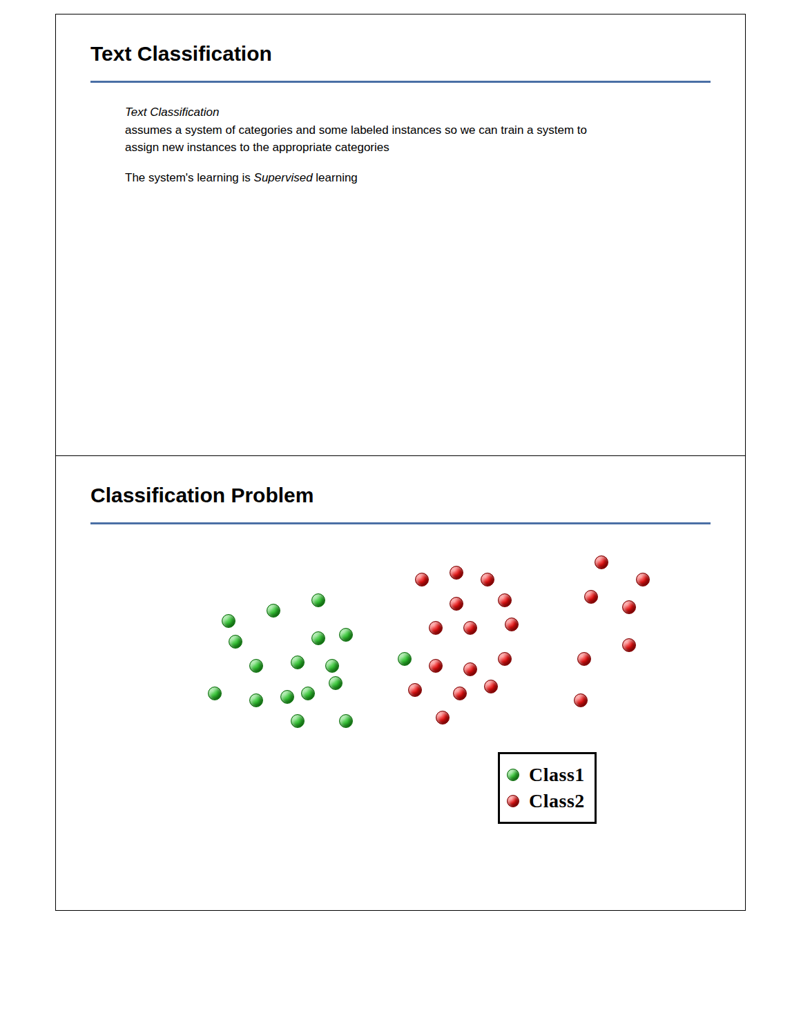Text Classification
Text Classification
assumes a system of categories and some labeled instances so we can train a system to assign new instances to the appropriate categories
The system's learning is Supervised learning
Classification Problem
Class1
Class2